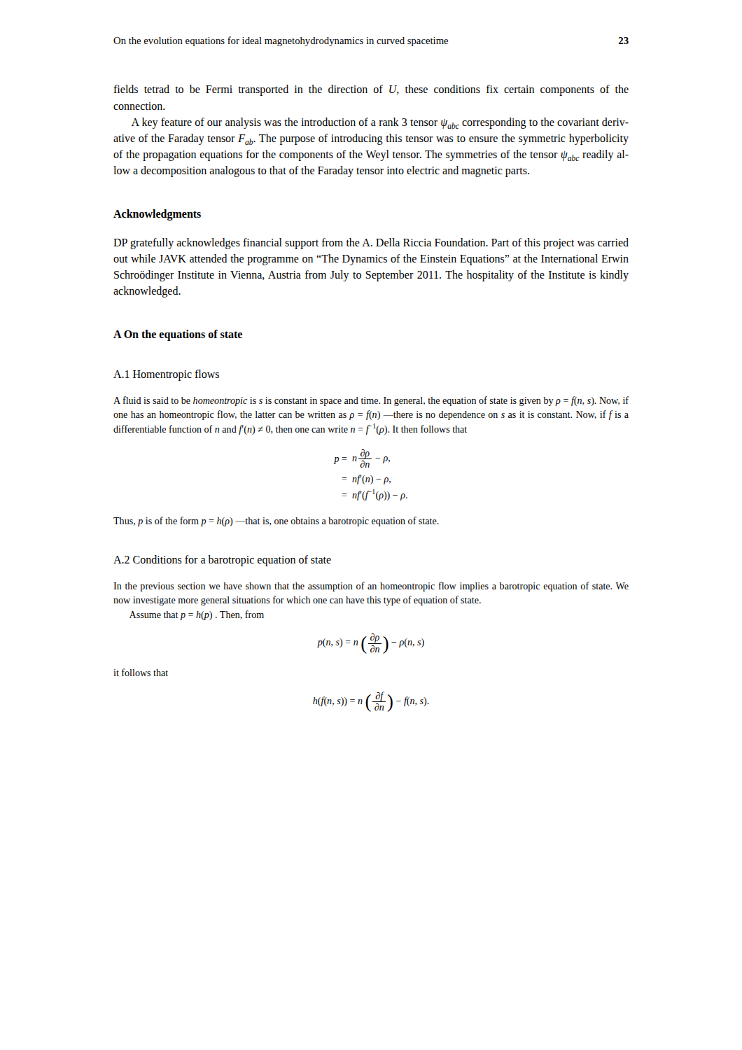On the evolution equations for ideal magnetohydrodynamics in curved spacetime 23
fields tetrad to be Fermi transported in the direction of U, these conditions fix certain components of the connection.
A key feature of our analysis was the introduction of a rank 3 tensor ψabc corresponding to the covariant derivative of the Faraday tensor Fab. The purpose of introducing this tensor was to ensure the symmetric hyperbolicity of the propagation equations for the components of the Weyl tensor. The symmetries of the tensor ψabc readily allow a decomposition analogous to that of the Faraday tensor into electric and magnetic parts.
Acknowledgments
DP gratefully acknowledges financial support from the A. Della Riccia Foundation. Part of this project was carried out while JAVK attended the programme on “The Dynamics of the Einstein Equations” at the International Erwin Schroödinger Institute in Vienna, Austria from July to September 2011. The hospitality of the Institute is kindly acknowledged.
A On the equations of state
A.1 Homentropic flows
A fluid is said to be homeontropic is s is constant in space and time. In general, the equation of state is given by ρ = f(n, s). Now, if one has an homeontropic flow, the latter can be written as ρ = f(n) —there is no dependence on s as it is constant. Now, if f is a differentiable function of n and f′(n) ≠ 0, then one can write n = f−1(ρ). It then follows that
| p = | n ∂ ρ ∂ n − ρ , |
| = | nf ′( n ) − ρ , |
| = | nf ′( f −1 ( ρ )) − ρ . |
Thus, p is of the form p = h(ρ) —that is, one obtains a barotropic equation of state.
A.2 Conditions for a barotropic equation of state
In the previous section we have shown that the assumption of an homeontropic flow implies a barotropic equation of state. We now investigate more general situations for which one can have this type of equation of state.
Assume that p = h(p) . Then, from
p(n, s) = n (∂ρ∂n) − ρ(n, s)
it follows that
h(f(n, s)) = n (∂f∂n) − f(n, s).